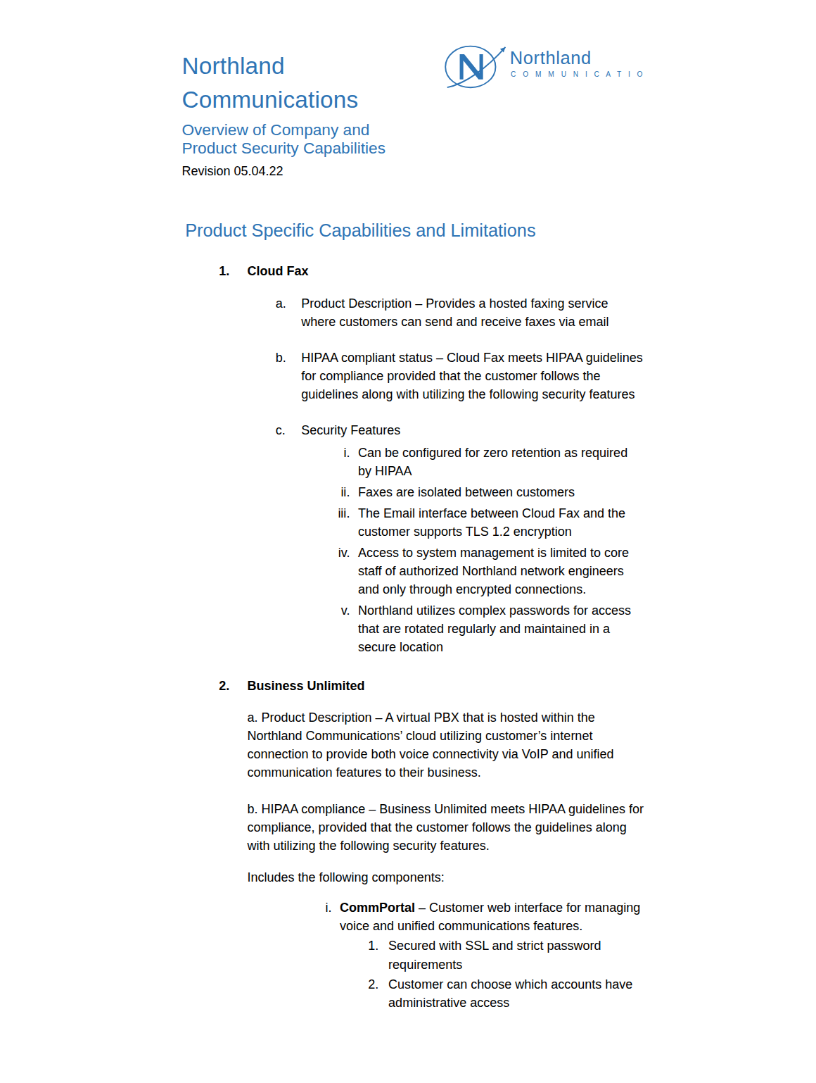Northland Communications
Overview of Company and Product Security Capabilities
Revision 05.04.22
Northland Communications Northland C O M M U N I C A T I O N S
Product Specific Capabilities and Limitations
Cloud Fax
Product Description – Provides a hosted faxing service where customers can send and receive faxes via email
HIPAA compliant status – Cloud Fax meets HIPAA guidelines for compliance provided that the customer follows the guidelines along with utilizing the following security features
Security Features
Can be configured for zero retention as required by HIPAA
Faxes are isolated between customers
The Email interface between Cloud Fax and the customer supports TLS 1.2 encryption
Access to system management is limited to core staff of authorized Northland network engineers and only through encrypted connections.
Northland utilizes complex passwords for access that are rotated regularly and maintained in a secure location
Business Unlimited
a. Product Description – A virtual PBX that is hosted within the Northland Communications’ cloud utilizing customer’s internet connection to provide both voice connectivity via VoIP and unified communication features to their business.
b. HIPAA compliance – Business Unlimited meets HIPAA guidelines for compliance, provided that the customer follows the guidelines along with utilizing the following security features.
Includes the following components:
CommPortal – Customer web interface for managing voice and unified communications features.
Secured with SSL and strict password requirements
Customer can choose which accounts have administrative access